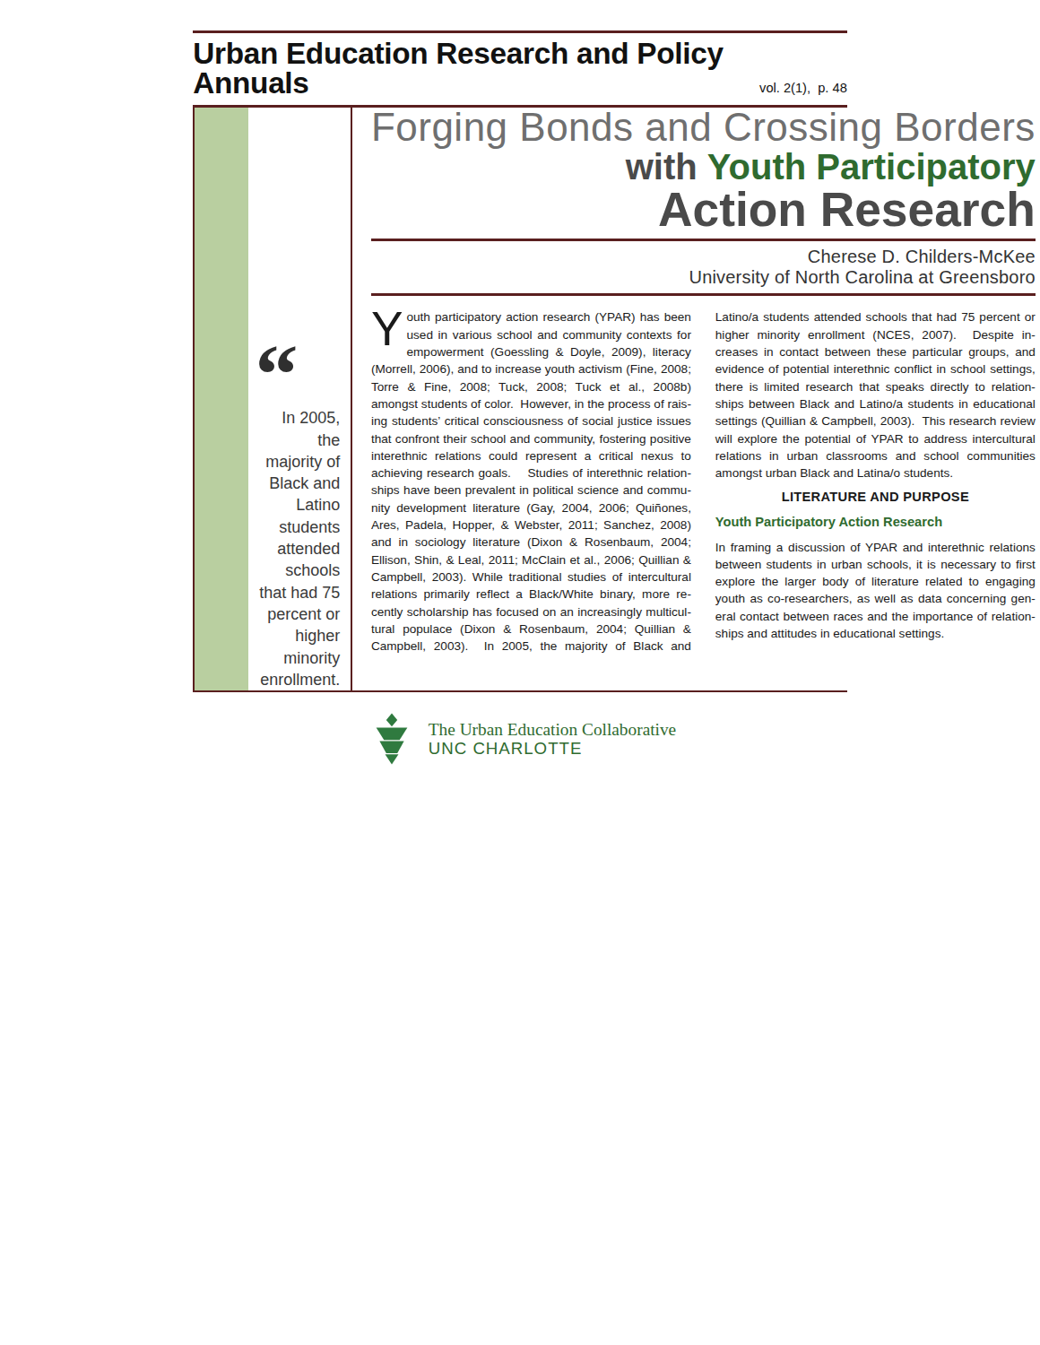Urban Education Research and Policy Annuals
vol. 2(1), p. 48
“
In 2005, the majority of Black and Latino students attended schools that had 75 percent or higher minority enrollment.
Forging Bonds and Crossing Borders
with Youth Participatory
Action Research
Cherese D. Childers-McKee
University of North Carolina at Greensboro
Youth participatory action research (YPAR) has been used in various school and community contexts for empowerment (Goessling & Doyle, 2009), literacy (Morrell, 2006), and to increase youth activism (Fine, 2008; Torre & Fine, 2008; Tuck, 2008; Tuck et al., 2008b) amongst students of color. However, in the process of raising students’ critical consciousness of social justice issues that confront their school and community, fostering positive interethnic relations could represent a critical nexus to achieving research goals. Studies of interethnic relationships have been prevalent in political science and community development literature (Gay, 2004, 2006; Quiñones, Ares, Padela, Hopper, & Webster, 2011; Sanchez, 2008) and in sociology literature (Dixon & Rosenbaum, 2004; Ellison, Shin, & Leal, 2011; McClain et al., 2006; Quillian & Campbell, 2003). While traditional studies of intercultural relations primarily reflect a Black/White binary, more recently scholarship has focused on an increasingly multicultural populace (Dixon & Rosenbaum, 2004; Quillian & Campbell, 2003). In 2005, the majority of Black and Latino/a students attended schools that had 75 percent or higher minority enrollment (NCES, 2007). Despite increases in contact between these particular groups, and evidence of potential interethnic conflict in school settings, there is limited research that speaks directly to relationships between Black and Latino/a students in educational settings (Quillian & Campbell, 2003). This research review will explore the potential of YPAR to address intercultural relations in urban classrooms and school communities amongst urban Black and Latina/o students.
LITERATURE AND PURPOSE
Youth Participatory Action Research
In framing a discussion of YPAR and interethnic relations between students in urban schools, it is necessary to first explore the larger body of literature related to engaging youth as co-researchers, as well as data concerning general contact between races and the importance of relationships and attitudes in educational settings.
The Urban Education Collaborative UNC CHARLOTTE